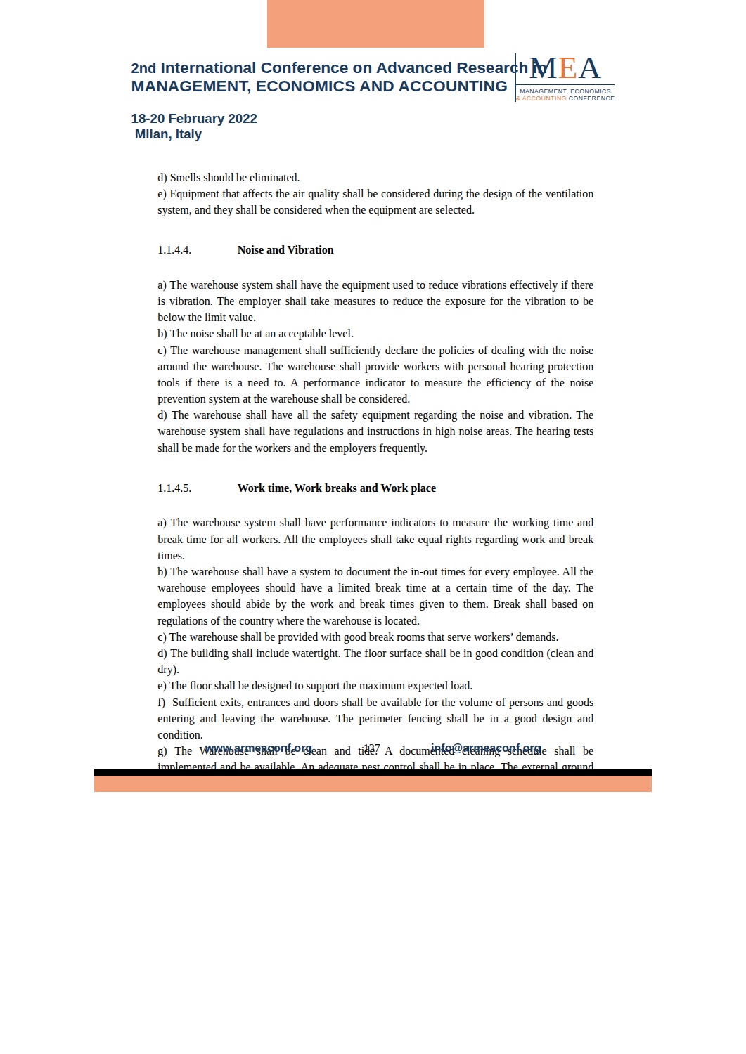2nd International Conference on Advanced Research in
MANAGEMENT, ECONOMICS AND ACCOUNTING
18-20 February 2022
Milan, Italy
MEA
MANAGEMENT, ECONOMICS
& ACCOUNTING CONFERENCE
d) Smells should be eliminated.
e) Equipment that affects the air quality shall be considered during the design of the ventilation system, and they shall be considered when the equipment are selected.
1.1.4.4. Noise and Vibration
a) The warehouse system shall have the equipment used to reduce vibrations effectively if there is vibration. The employer shall take measures to reduce the exposure for the vibration to be below the limit value.
b) The noise shall be at an acceptable level.
c) The warehouse management shall sufficiently declare the policies of dealing with the noise around the warehouse. The warehouse shall provide workers with personal hearing protection tools if there is a need to. A performance indicator to measure the efficiency of the noise prevention system at the warehouse shall be considered.
d) The warehouse shall have all the safety equipment regarding the noise and vibration. The warehouse system shall have regulations and instructions in high noise areas. The hearing tests shall be made for the workers and the employers frequently.
1.1.4.5. Work time, Work breaks and Work place
a) The warehouse system shall have performance indicators to measure the working time and break time for all workers. All the employees shall take equal rights regarding work and break times.
b) The warehouse shall have a system to document the in-out times for every employee. All the warehouse employees should have a limited break time at a certain time of the day. The employees should abide by the work and break times given to them. Break shall based on regulations of the country where the warehouse is located.
c) The warehouse shall be provided with good break rooms that serve workers’ demands.
d) The building shall include watertight. The floor surface shall be in good condition (clean and dry).
e) The floor shall be designed to support the maximum expected load.
f) Sufficient exits, entrances and doors shall be available for the volume of persons and goods entering and leaving the warehouse. The perimeter fencing shall be in a good design and condition.
g) The Warehouse shall be clean and tide. A documented cleaning schedule shall be implemented and be available. An adequate pest control shall be in place. The external ground shall be in good condition.
www.armeaconf.org 137 info@armeaconf.org